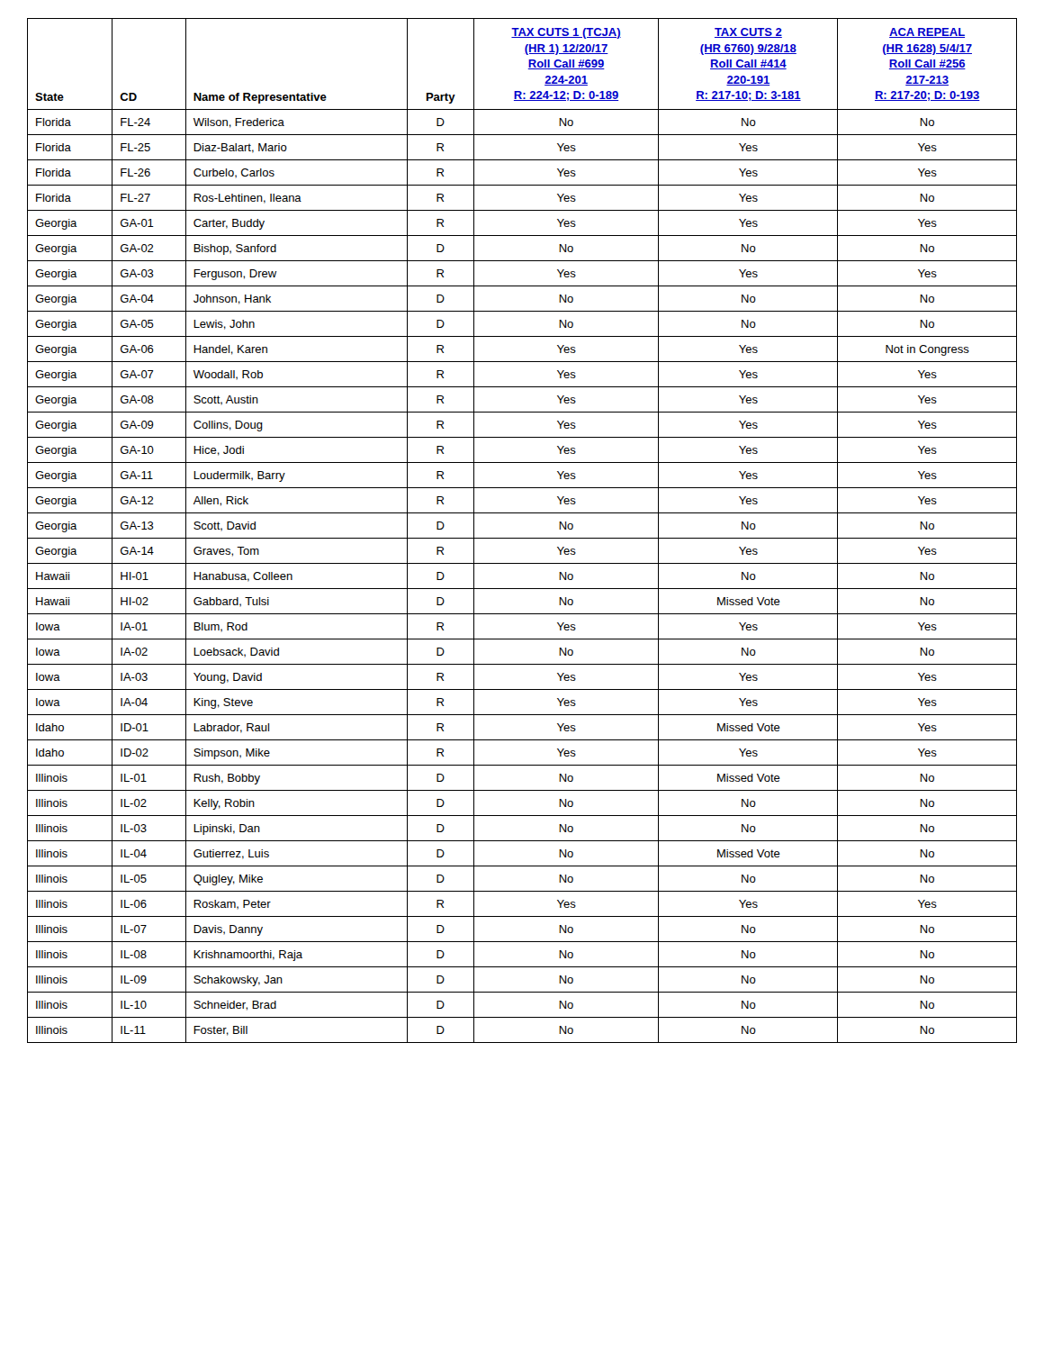| State | CD | Name of Representative | Party | TAX CUTS 1 (TCJA) (HR 1) 12/20/17 Roll Call #699 224-201 R: 224-12; D: 0-189 | TAX CUTS 2 (HR 6760) 9/28/18 Roll Call #414 220-191 R: 217-10; D: 3-181 | ACA REPEAL (HR 1628) 5/4/17 Roll Call #256 217-213 R: 217-20; D: 0-193 |
| --- | --- | --- | --- | --- | --- | --- |
| Florida | FL-24 | Wilson, Frederica | D | No | No | No |
| Florida | FL-25 | Diaz-Balart, Mario | R | Yes | Yes | Yes |
| Florida | FL-26 | Curbelo, Carlos | R | Yes | Yes | Yes |
| Florida | FL-27 | Ros-Lehtinen, Ileana | R | Yes | Yes | No |
| Georgia | GA-01 | Carter, Buddy | R | Yes | Yes | Yes |
| Georgia | GA-02 | Bishop, Sanford | D | No | No | No |
| Georgia | GA-03 | Ferguson, Drew | R | Yes | Yes | Yes |
| Georgia | GA-04 | Johnson, Hank | D | No | No | No |
| Georgia | GA-05 | Lewis, John | D | No | No | No |
| Georgia | GA-06 | Handel, Karen | R | Yes | Yes | Not in Congress |
| Georgia | GA-07 | Woodall, Rob | R | Yes | Yes | Yes |
| Georgia | GA-08 | Scott, Austin | R | Yes | Yes | Yes |
| Georgia | GA-09 | Collins, Doug | R | Yes | Yes | Yes |
| Georgia | GA-10 | Hice, Jodi | R | Yes | Yes | Yes |
| Georgia | GA-11 | Loudermilk, Barry | R | Yes | Yes | Yes |
| Georgia | GA-12 | Allen, Rick | R | Yes | Yes | Yes |
| Georgia | GA-13 | Scott, David | D | No | No | No |
| Georgia | GA-14 | Graves, Tom | R | Yes | Yes | Yes |
| Hawaii | HI-01 | Hanabusa, Colleen | D | No | No | No |
| Hawaii | HI-02 | Gabbard, Tulsi | D | No | Missed Vote | No |
| Iowa | IA-01 | Blum, Rod | R | Yes | Yes | Yes |
| Iowa | IA-02 | Loebsack, David | D | No | No | No |
| Iowa | IA-03 | Young, David | R | Yes | Yes | Yes |
| Iowa | IA-04 | King, Steve | R | Yes | Yes | Yes |
| Idaho | ID-01 | Labrador, Raul | R | Yes | Missed Vote | Yes |
| Idaho | ID-02 | Simpson, Mike | R | Yes | Yes | Yes |
| Illinois | IL-01 | Rush, Bobby | D | No | Missed Vote | No |
| Illinois | IL-02 | Kelly, Robin | D | No | No | No |
| Illinois | IL-03 | Lipinski, Dan | D | No | No | No |
| Illinois | IL-04 | Gutierrez, Luis | D | No | Missed Vote | No |
| Illinois | IL-05 | Quigley, Mike | D | No | No | No |
| Illinois | IL-06 | Roskam, Peter | R | Yes | Yes | Yes |
| Illinois | IL-07 | Davis, Danny | D | No | No | No |
| Illinois | IL-08 | Krishnamoorthi, Raja | D | No | No | No |
| Illinois | IL-09 | Schakowsky, Jan | D | No | No | No |
| Illinois | IL-10 | Schneider, Brad | D | No | No | No |
| Illinois | IL-11 | Foster, Bill | D | No | No | No |